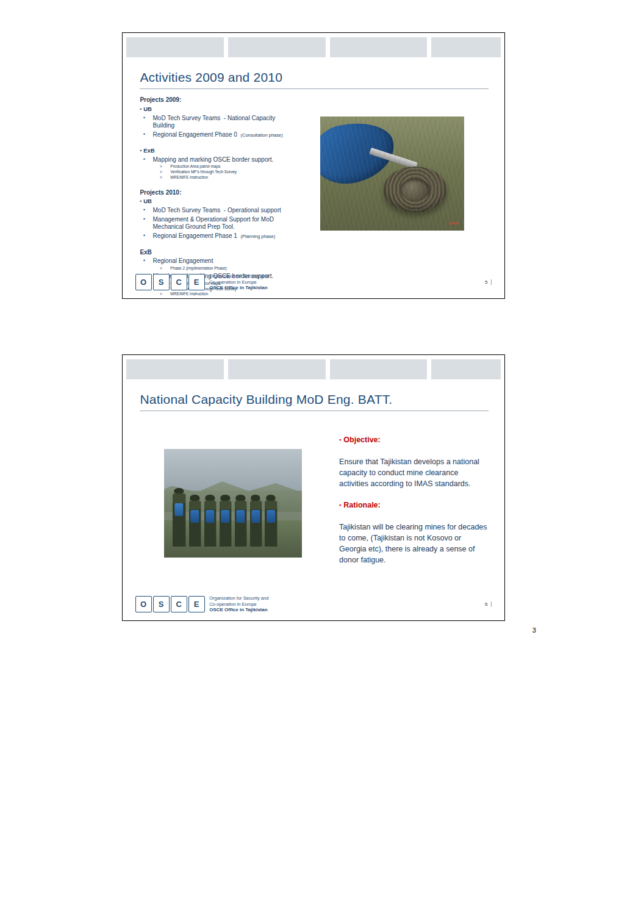Activities 2009 and 2010
Projects 2009:
UB
MoD Tech Survey Teams - National Capacity Building
Regional Engagement Phase 0 (Consultation phase)
ExB
Mapping and marking OSCE border support.
Production Area patrol maps
Verification MF's through Tech Survey
MRE/MFE Instruction
Projects 2010:
UB
MoD Tech Survey Teams - Operational support
Management & Operational Support for MoD Mechanical Ground Prep Tool.
Regional Engagement Phase 1 (Planning phase)
ExB
Regional Engagement
Phase 2 (Implimentation Phase)
Mapping and marking OSCE border support.
Production Area patrol maps
Verification MF's through Tech Survey
MRE/MFE Instruction
2009
OSCE
Organization for Security and
Co-operation in Europe
OSCE Office in Tajikistan
5
National Capacity Building MoD Eng. BATT.
Objective:
Ensure that Tajikistan develops a national capacity to conduct mine clearance activities according to IMAS standards.
Rationale:
Tajikistan will be clearing mines for decades to come, (Tajikistan is not Kosovo or Georgia etc), there is already a sense of donor fatigue.
OSCE
Organization for Security and
Co-operation in Europe
OSCE Office in Tajikistan
6
3